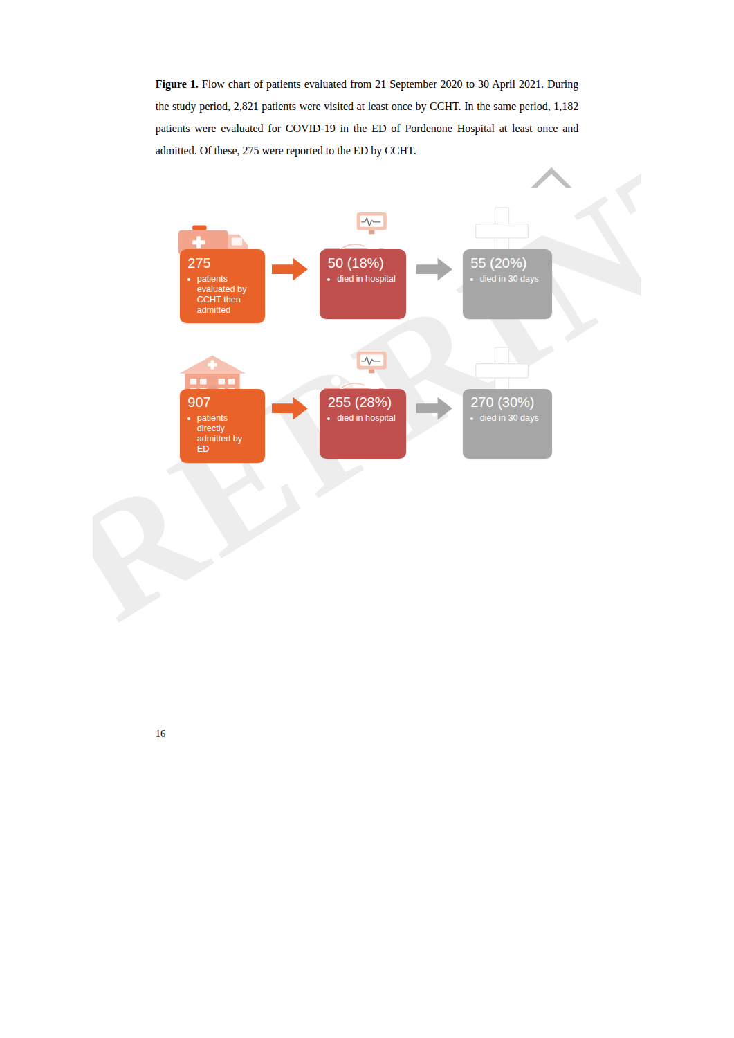PREPRINT
Figure 1. Flow chart of patients evaluated from 21 September 2020 to 30 April 2021. During the study period, 2,821 patients were visited at least once by CCHT. In the same period, 1,182 patients were evaluated for COVID-19 in the ED of Pordenone Hospital at least once and admitted. Of these, 275 were reported to the ED by CCHT.
275
patients evaluated by CCHT then admitted
50 (18%)
died in hospital
55 (20%)
died in 30 days
907
patients directly admitted by ED
255 (28%)
died in hospital
270 (30%)
died in 30 days
16